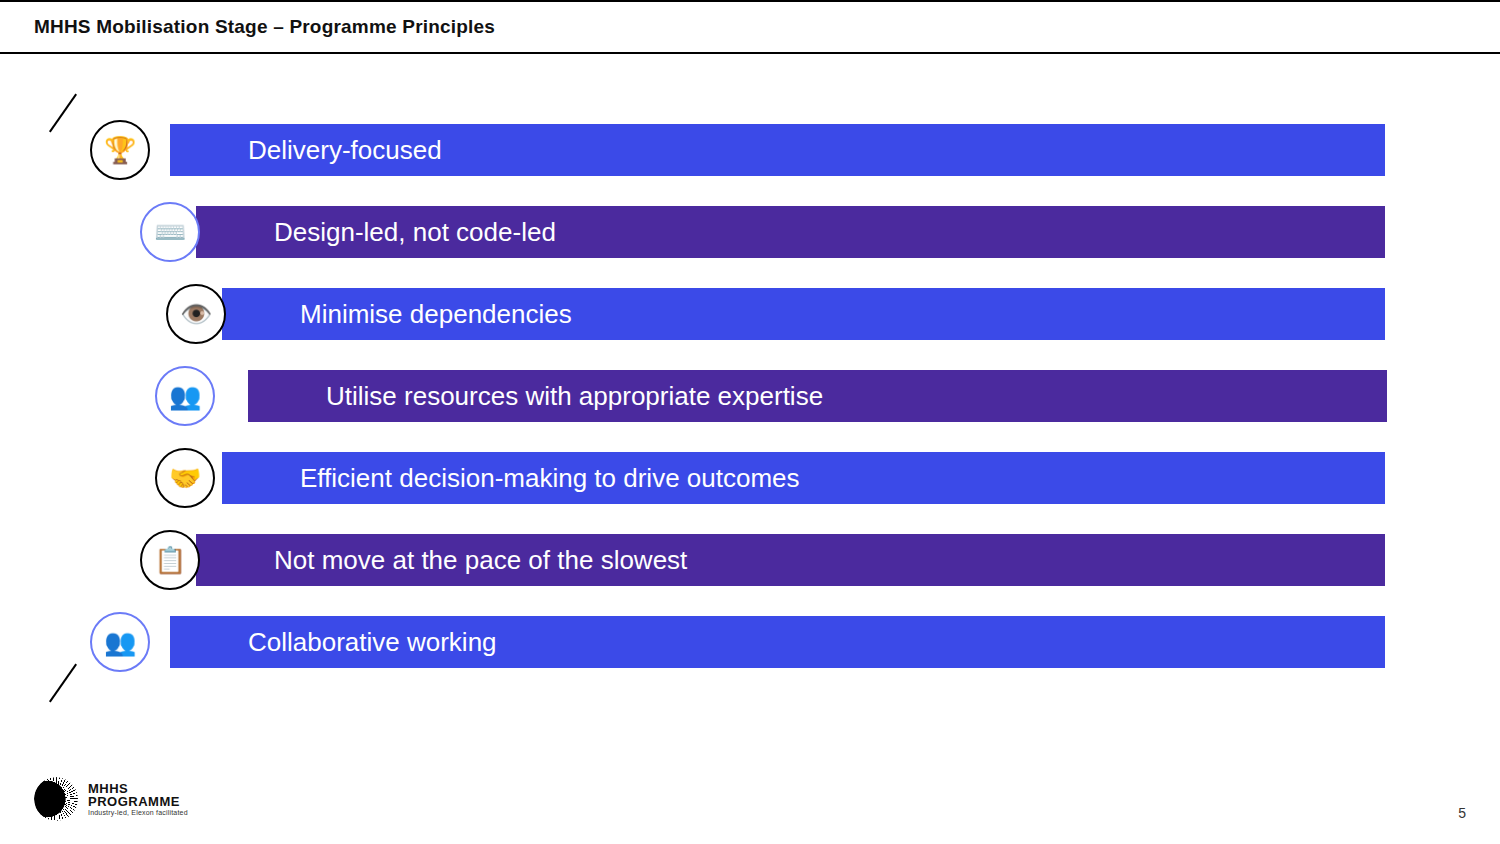MHHS Mobilisation Stage – Programme Principles
🏆 Delivery-focused
⌨️ Design-led, not code-led
👁️ Minimise dependencies
👥 Utilise resources with appropriate expertise
🤝 Efficient decision-making to drive outcomes
📋 Not move at the pace of the slowest
👥 Collaborative working
MHHS
PROGRAMME
Industry-led, Elexon facilitated
5